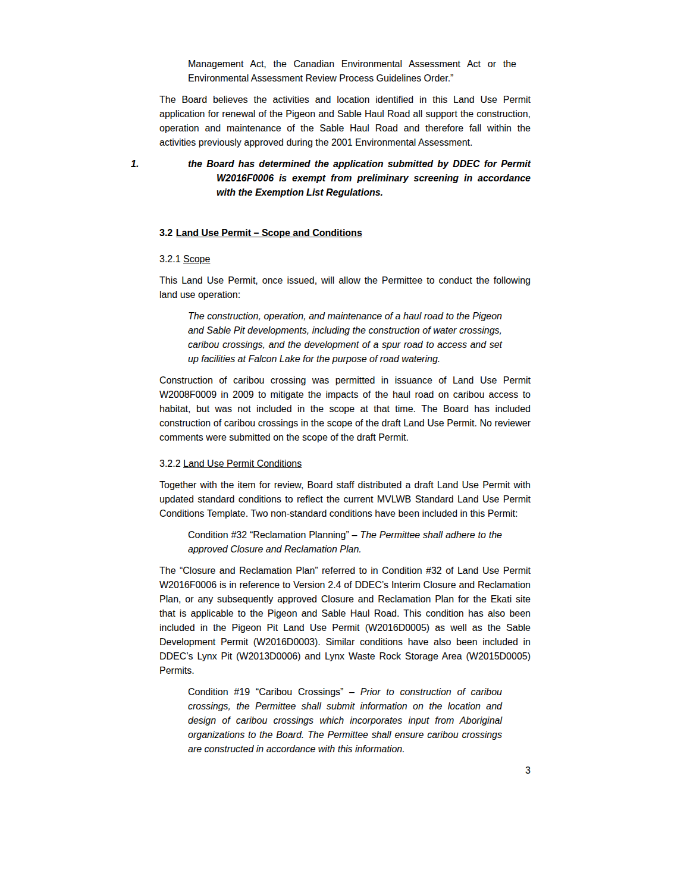Management Act, the Canadian Environmental Assessment Act or the Environmental Assessment Review Process Guidelines Order.”
The Board believes the activities and location identified in this Land Use Permit application for renewal of the Pigeon and Sable Haul Road all support the construction, operation and maintenance of the Sable Haul Road and therefore fall within the activities previously approved during the 2001 Environmental Assessment.
1. the Board has determined the application submitted by DDEC for Permit W2016F0006 is exempt from preliminary screening in accordance with the Exemption List Regulations.
3.2 Land Use Permit – Scope and Conditions
3.2.1 Scope
This Land Use Permit, once issued, will allow the Permittee to conduct the following land use operation:
The construction, operation, and maintenance of a haul road to the Pigeon and Sable Pit developments, including the construction of water crossings, caribou crossings, and the development of a spur road to access and set up facilities at Falcon Lake for the purpose of road watering.
Construction of caribou crossing was permitted in issuance of Land Use Permit W2008F0009 in 2009 to mitigate the impacts of the haul road on caribou access to habitat, but was not included in the scope at that time. The Board has included construction of caribou crossings in the scope of the draft Land Use Permit. No reviewer comments were submitted on the scope of the draft Permit.
3.2.2 Land Use Permit Conditions
Together with the item for review, Board staff distributed a draft Land Use Permit with updated standard conditions to reflect the current MVLWB Standard Land Use Permit Conditions Template. Two non-standard conditions have been included in this Permit:
Condition #32 “Reclamation Planning” – The Permittee shall adhere to the approved Closure and Reclamation Plan.
The “Closure and Reclamation Plan” referred to in Condition #32 of Land Use Permit W2016F0006 is in reference to Version 2.4 of DDEC’s Interim Closure and Reclamation Plan, or any subsequently approved Closure and Reclamation Plan for the Ekati site that is applicable to the Pigeon and Sable Haul Road. This condition has also been included in the Pigeon Pit Land Use Permit (W2016D0005) as well as the Sable Development Permit (W2016D0003). Similar conditions have also been included in DDEC’s Lynx Pit (W2013D0006) and Lynx Waste Rock Storage Area (W2015D0005) Permits.
Condition #19 “Caribou Crossings” – Prior to construction of caribou crossings, the Permittee shall submit information on the location and design of caribou crossings which incorporates input from Aboriginal organizations to the Board. The Permittee shall ensure caribou crossings are constructed in accordance with this information.
3